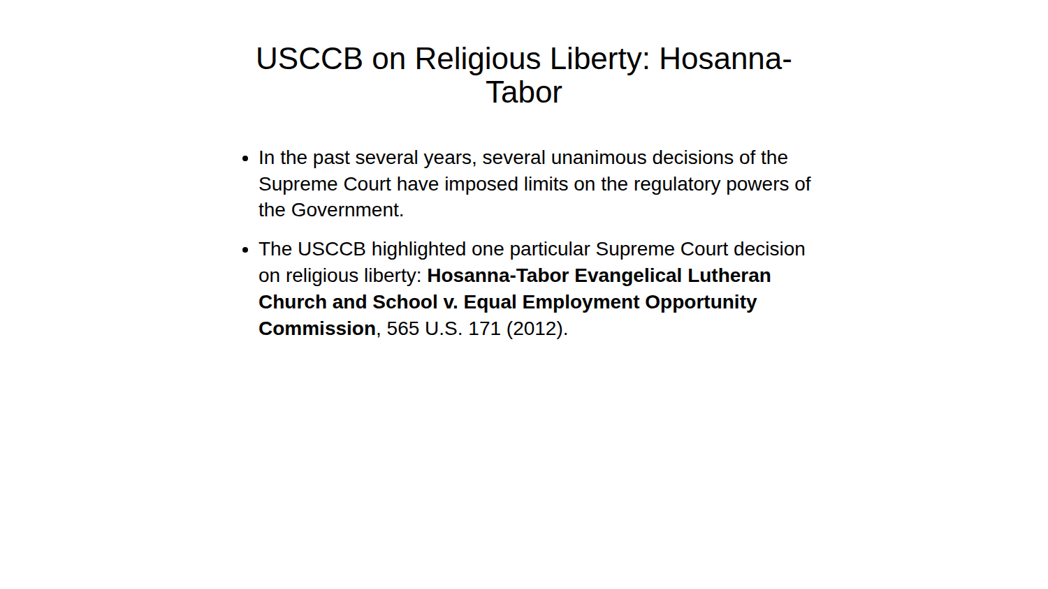USCCB on Religious Liberty: Hosanna-Tabor
In the past several years, several unanimous decisions of the Supreme Court have imposed limits on the regulatory powers of the Government.
The USCCB highlighted one particular Supreme Court decision on religious liberty: Hosanna-Tabor Evangelical Lutheran Church and School v. Equal Employment Opportunity Commission, 565 U.S. 171 (2012).